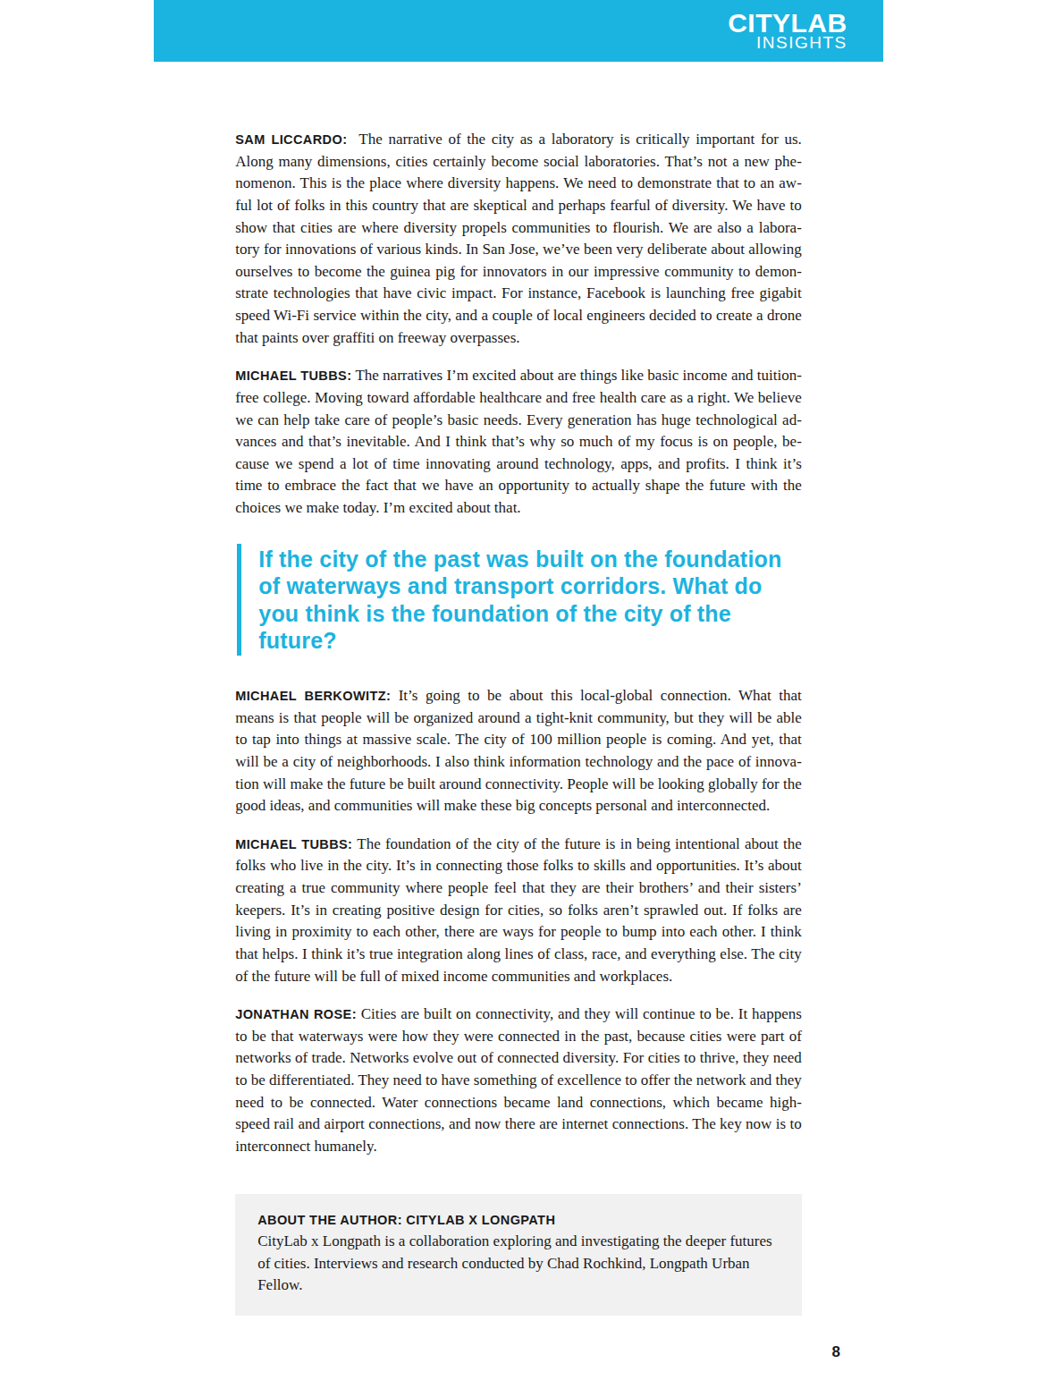CITYLAB INSIGHTS
Sam Liccardo: The narrative of the city as a laboratory is critically important for us. Along many dimensions, cities certainly become social laboratories. That’s not a new phenomenon. This is the place where diversity happens. We need to demonstrate that to an awful lot of folks in this country that are skeptical and perhaps fearful of diversity. We have to show that cities are where diversity propels communities to flourish. We are also a laboratory for innovations of various kinds. In San Jose, we’ve been very deliberate about allowing ourselves to become the guinea pig for innovators in our impressive community to demonstrate technologies that have civic impact. For instance, Facebook is launching free gigabit speed Wi-Fi service within the city, and a couple of local engineers decided to create a drone that paints over graffiti on freeway overpasses.
Michael Tubbs: The narratives I’m excited about are things like basic income and tuition-free college. Moving toward affordable healthcare and free health care as a right. We believe we can help take care of people’s basic needs. Every generation has huge technological advances and that’s inevitable. And I think that’s why so much of my focus is on people, because we spend a lot of time innovating around technology, apps, and profits. I think it’s time to embrace the fact that we have an opportunity to actually shape the future with the choices we make today. I’m excited about that.
If the city of the past was built on the foundation of waterways and transport corridors. What do you think is the foundation of the city of the future?
Michael Berkowitz: It’s going to be about this local-global connection. What that means is that people will be organized around a tight-knit community, but they will be able to tap into things at massive scale. The city of 100 million people is coming. And yet, that will be a city of neighborhoods. I also think information technology and the pace of innovation will make the future be built around connectivity. People will be looking globally for the good ideas, and communities will make these big concepts personal and interconnected.
Michael Tubbs: The foundation of the city of the future is in being intentional about the folks who live in the city. It’s in connecting those folks to skills and opportunities. It’s about creating a true community where people feel that they are their brothers’ and their sisters’ keepers. It’s in creating positive design for cities, so folks aren’t sprawled out. If folks are living in proximity to each other, there are ways for people to bump into each other. I think that helps. I think it’s true integration along lines of class, race, and everything else. The city of the future will be full of mixed income communities and workplaces.
Jonathan Rose: Cities are built on connectivity, and they will continue to be. It happens to be that waterways were how they were connected in the past, because cities were part of networks of trade. Networks evolve out of connected diversity. For cities to thrive, they need to be differentiated. They need to have something of excellence to offer the network and they need to be connected. Water connections became land connections, which became high-speed rail and airport connections, and now there are internet connections. The key now is to interconnect humanely.
About the Author: CityLab x Longpath
CityLab x Longpath is a collaboration exploring and investigating the deeper futures of cities. Interviews and research conducted by Chad Rochkind, Longpath Urban Fellow.
8